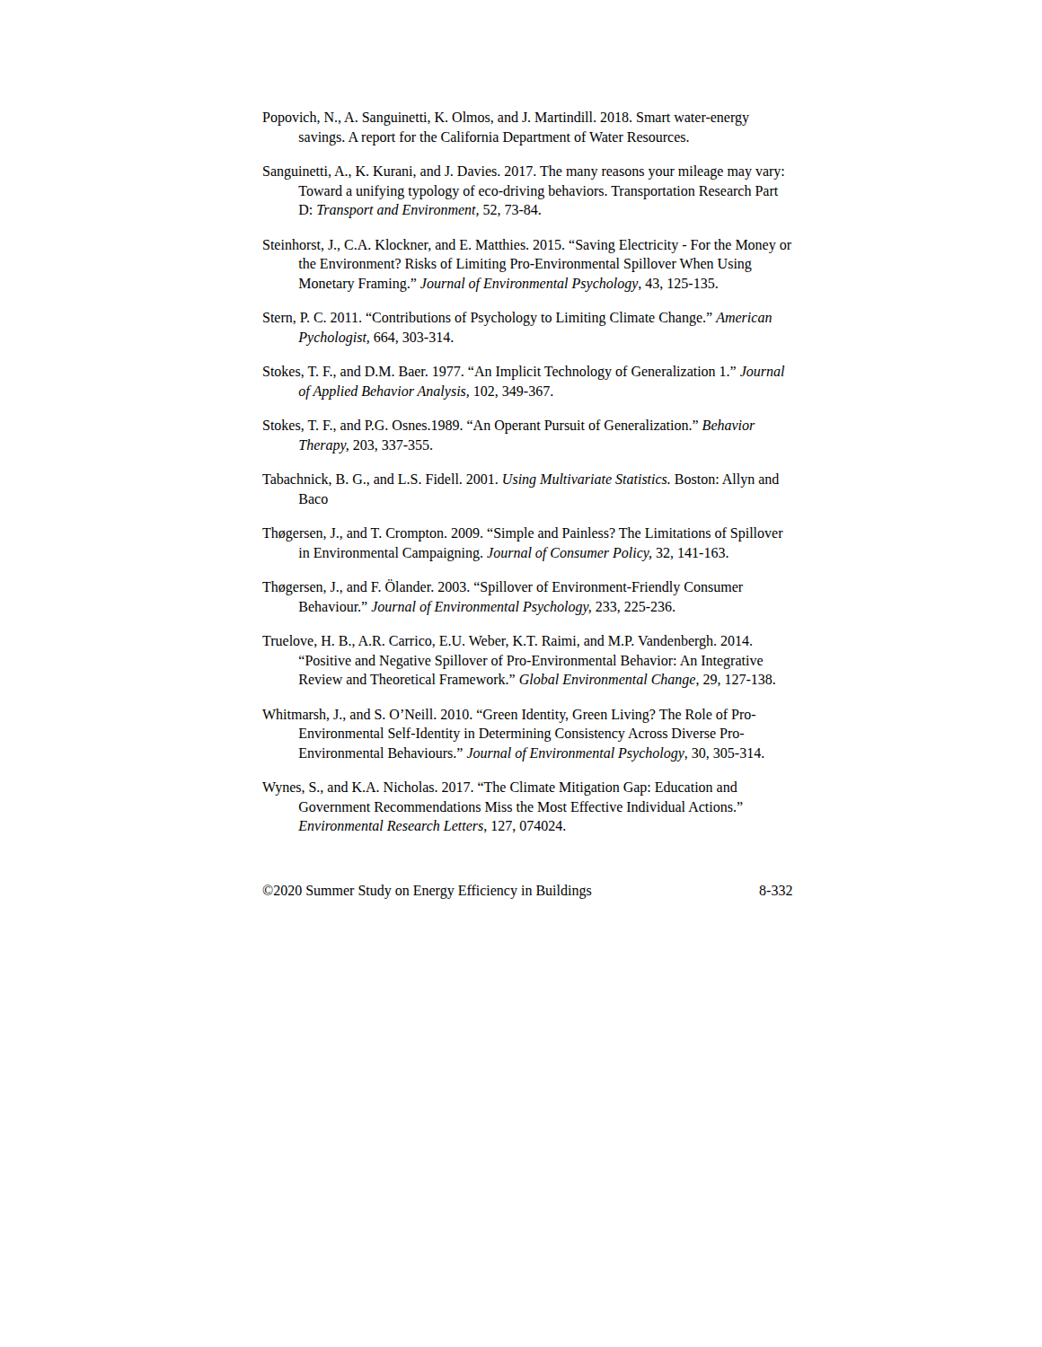Popovich, N., A. Sanguinetti, K. Olmos, and J. Martindill. 2018. Smart water-energy savings. A report for the California Department of Water Resources.
Sanguinetti, A., K. Kurani, and J. Davies. 2017. The many reasons your mileage may vary: Toward a unifying typology of eco-driving behaviors. Transportation Research Part D: Transport and Environment, 52, 73-84.
Steinhorst, J., C.A. Klockner, and E. Matthies. 2015. “Saving Electricity - For the Money or the Environment? Risks of Limiting Pro-Environmental Spillover When Using Monetary Framing.” Journal of Environmental Psychology, 43, 125-135.
Stern, P. C. 2011. “Contributions of Psychology to Limiting Climate Change.” American Pychologist, 664, 303-314.
Stokes, T. F., and D.M. Baer. 1977. “An Implicit Technology of Generalization 1.” Journal of Applied Behavior Analysis, 102, 349-367.
Stokes, T. F., and P.G. Osnes.1989. “An Operant Pursuit of Generalization.” Behavior Therapy, 203, 337-355.
Tabachnick, B. G., and L.S. Fidell. 2001. Using Multivariate Statistics. Boston: Allyn and Baco
Thøgersen, J., and T. Crompton. 2009. “Simple and Painless? The Limitations of Spillover in Environmental Campaigning. Journal of Consumer Policy, 32, 141-163.
Thøgersen, J., and F. Ölander. 2003. “Spillover of Environment-Friendly Consumer Behaviour.” Journal of Environmental Psychology, 233, 225-236.
Truelove, H. B., A.R. Carrico, E.U. Weber, K.T. Raimi, and M.P. Vandenbergh. 2014. “Positive and Negative Spillover of Pro-Environmental Behavior: An Integrative Review and Theoretical Framework.” Global Environmental Change, 29, 127-138.
Whitmarsh, J., and S. O’Neill. 2010. “Green Identity, Green Living? The Role of Pro-Environmental Self-Identity in Determining Consistency Across Diverse Pro-Environmental Behaviours.” Journal of Environmental Psychology, 30, 305-314.
Wynes, S., and K.A. Nicholas. 2017. “The Climate Mitigation Gap: Education and Government Recommendations Miss the Most Effective Individual Actions.” Environmental Research Letters, 127, 074024.
©2020 Summer Study on Energy Efficiency in Buildings 8-332